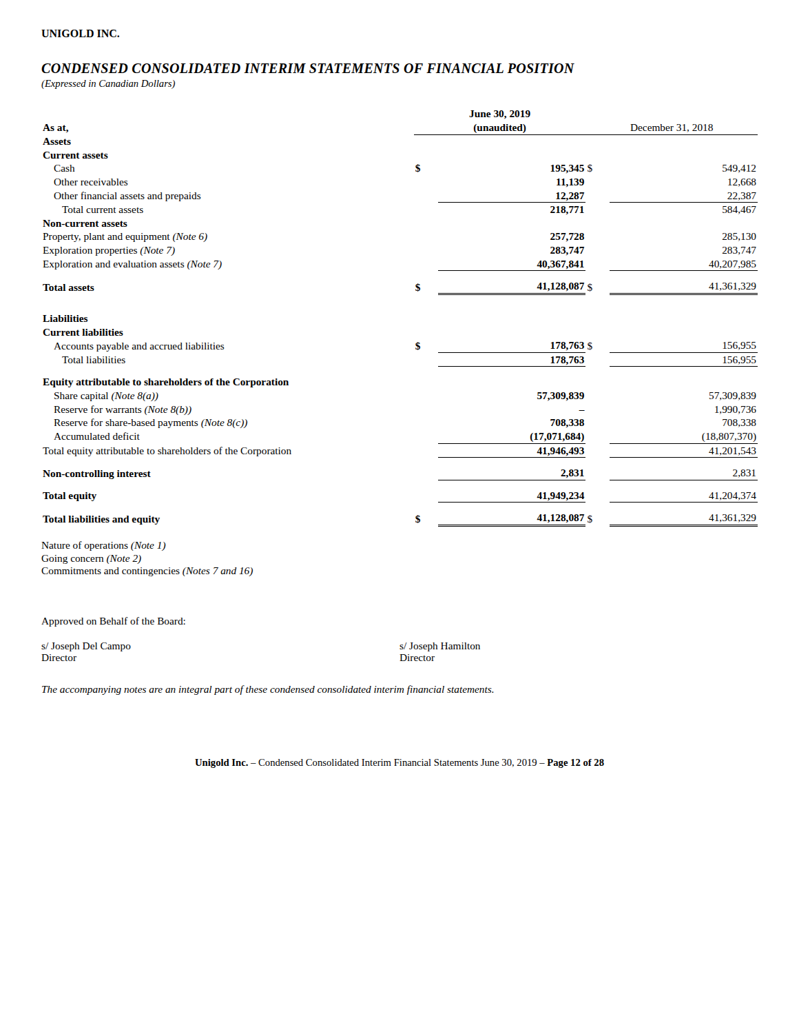UNIGOLD INC.
CONDENSED CONSOLIDATED INTERIM STATEMENTS OF FINANCIAL POSITION
(Expressed in Canadian Dollars)
| | June 30, 2019 | |
| As at, | (unaudited) | December 31, 2018 |
| Assets | | | | |
| Current assets | | | | |
| Cash | $ | 195,345 | $ | 549,412 |
| Other receivables | | 11,139 | | 12,668 |
| Other financial assets and prepaids | | 12,287 | | 22,387 |
| Total current assets | | 218,771 | | 584,467 |
| Non-current assets | | | | |
| Property, plant and equipment (Note 6) | | 257,728 | | 285,130 |
| Exploration properties (Note 7) | | 283,747 | | 283,747 |
| Exploration and evaluation assets (Note 7) | | 40,367,841 | | 40,207,985 |
| Total assets | $ | 41,128,087 | $ | 41,361,329 |
| Liabilities | | | | |
| Current liabilities | | | | |
| Accounts payable and accrued liabilities | $ | 178,763 | $ | 156,955 |
| Total liabilities | | 178,763 | | 156,955 |
| Equity attributable to shareholders of the Corporation | | | | |
| Share capital (Note 8(a)) | | 57,309,839 | | 57,309,839 |
| Reserve for warrants (Note 8(b)) | | – | | 1,990,736 |
| Reserve for share-based payments (Note 8(c)) | | 708,338 | | 708,338 |
| Accumulated deficit | | (17,071,684) | | (18,807,370) |
| Total equity attributable to shareholders of the Corporation | | 41,946,493 | | 41,201,543 |
| Non-controlling interest | | 2,831 | | 2,831 |
| Total equity | | 41,949,234 | | 41,204,374 |
| Total liabilities and equity | $ | 41,128,087 | $ | 41,361,329 |
Nature of operations (Note 1)
Going concern (Note 2)
Commitments and contingencies (Notes 7 and 16)
Approved on Behalf of the Board:
| s/ Joseph Del Campo | s/ Joseph Hamilton |
| Director | Director |
The accompanying notes are an integral part of these condensed consolidated interim financial statements.
Unigold Inc. – Condensed Consolidated Interim Financial Statements June 30, 2019 – Page 12 of 28